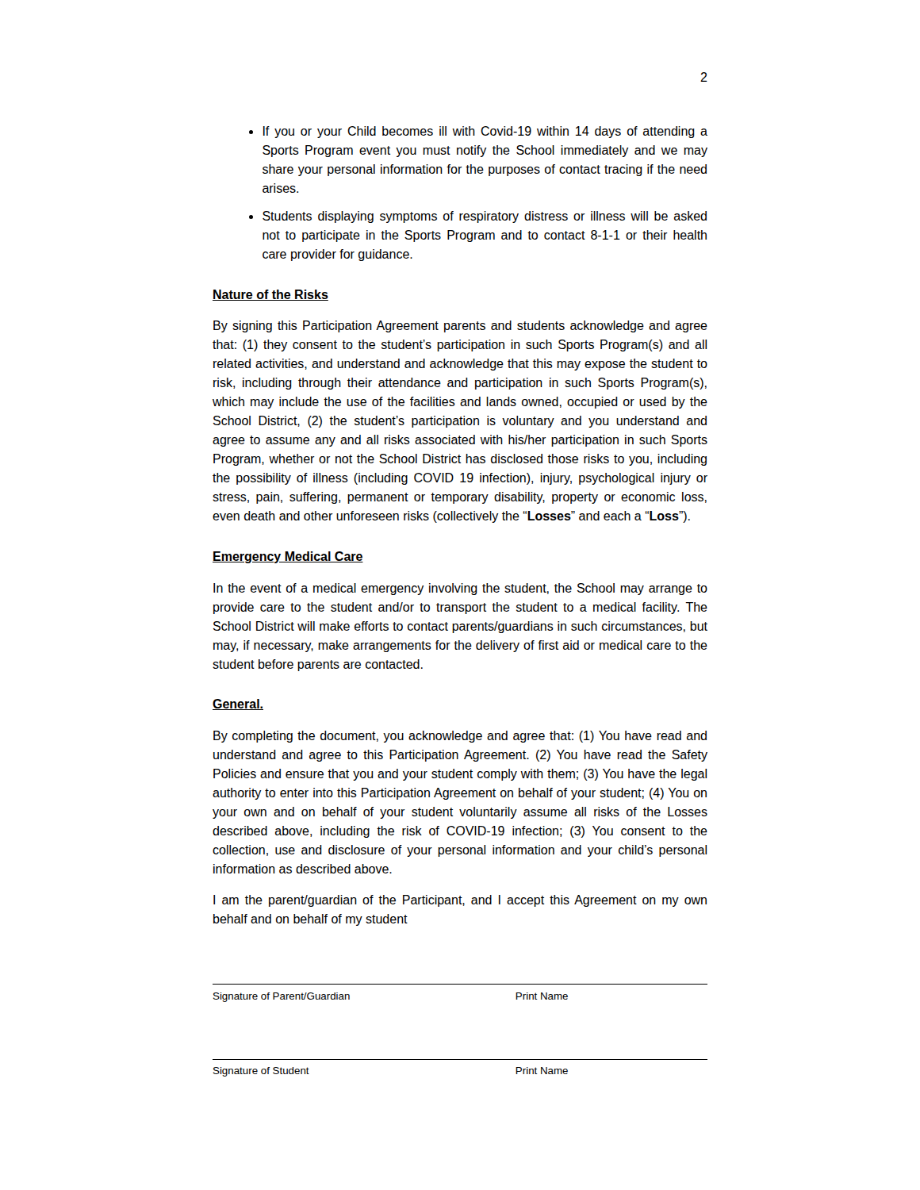2
If you or your Child becomes ill with Covid-19 within 14 days of attending a Sports Program event you must notify the School immediately and we may share your personal information for the purposes of contact tracing if the need arises.
Students displaying symptoms of respiratory distress or illness will be asked not to participate in the Sports Program and to contact 8-1-1 or their health care provider for guidance.
Nature of the Risks
By signing this Participation Agreement parents and students acknowledge and agree that: (1) they consent to the student’s participation in such Sports Program(s) and all related activities, and understand and acknowledge that this may expose the student to risk, including through their attendance and participation in such Sports Program(s), which may include the use of the facilities and lands owned, occupied or used by the School District, (2) the student’s participation is voluntary and you understand and agree to assume any and all risks associated with his/her participation in such Sports Program, whether or not the School District has disclosed those risks to you, including the possibility of illness (including COVID 19 infection), injury, psychological injury or stress, pain, suffering, permanent or temporary disability, property or economic loss, even death and other unforeseen risks (collectively the “Losses” and each a “Loss”).
Emergency Medical Care
In the event of a medical emergency involving the student, the School may arrange to provide care to the student and/or to transport the student to a medical facility. The School District will make efforts to contact parents/guardians in such circumstances, but may, if necessary, make arrangements for the delivery of first aid or medical care to the student before parents are contacted.
General.
By completing the document, you acknowledge and agree that: (1) You have read and understand and agree to this Participation Agreement. (2) You have read the Safety Policies and ensure that you and your student comply with them; (3) You have the legal authority to enter into this Participation Agreement on behalf of your student; (4) You on your own and on behalf of your student voluntarily assume all risks of the Losses described above, including the risk of COVID-19 infection; (3) You consent to the collection, use and disclosure of your personal information and your child’s personal information as described above.
I am the parent/guardian of the Participant, and I accept this Agreement on my own behalf and on behalf of my student
Signature of Parent/Guardian
Print Name
Signature of Student
Print Name